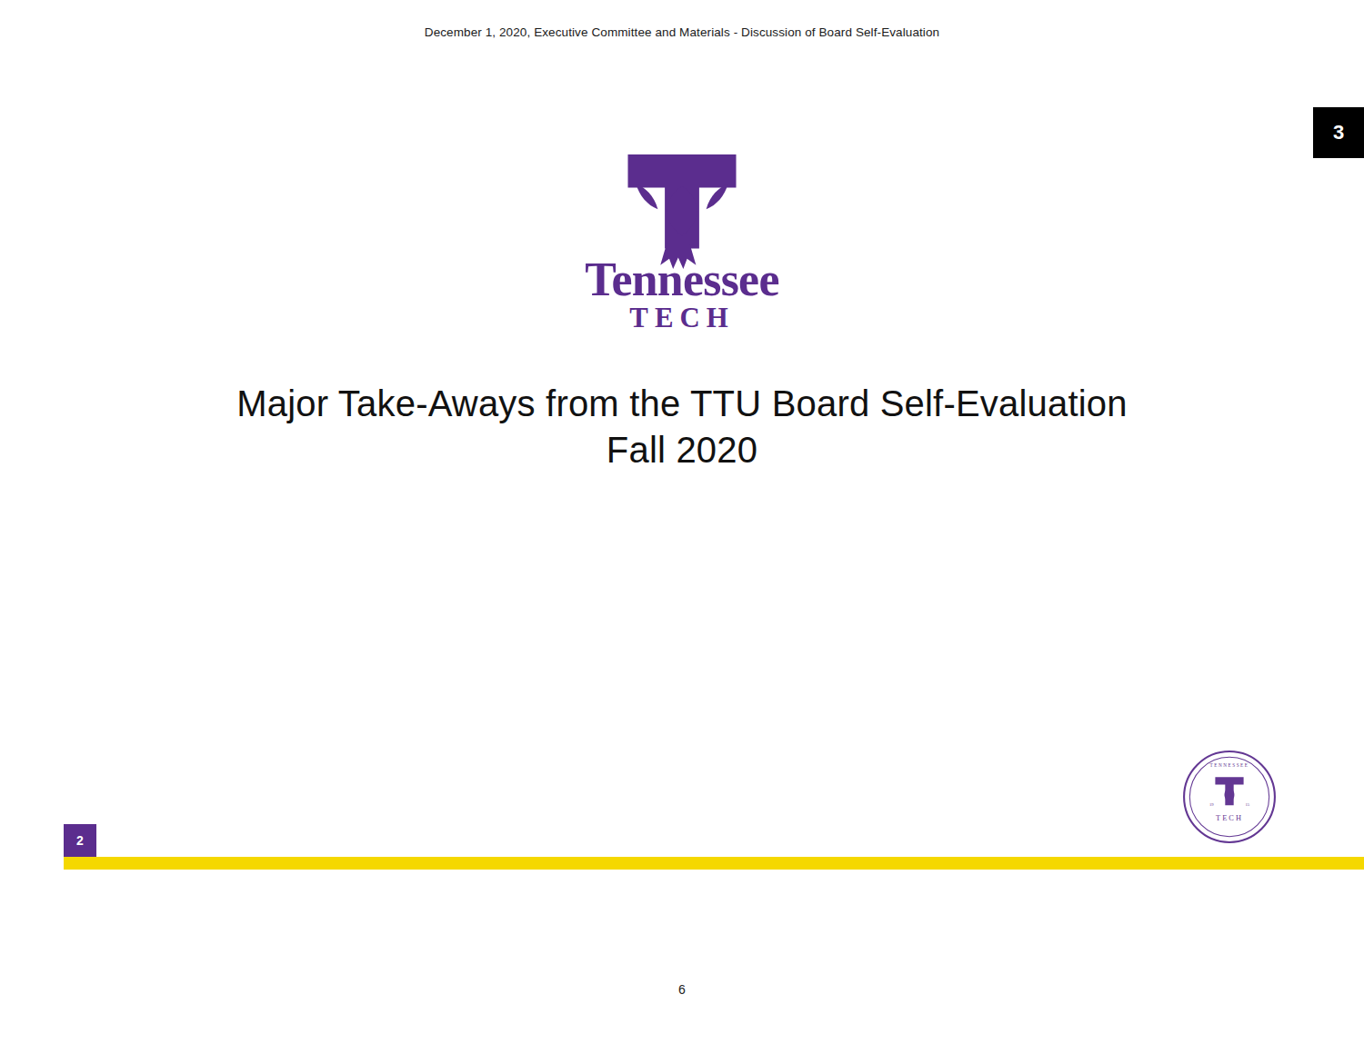December 1, 2020, Executive Committee and Materials - Discussion of Board Self-Evaluation
3
Tennessee TECH
Major Take-Aways from the TTU Board Self-Evaluation
Fall 2020
TECH TENNESSEE 19 15
2
6